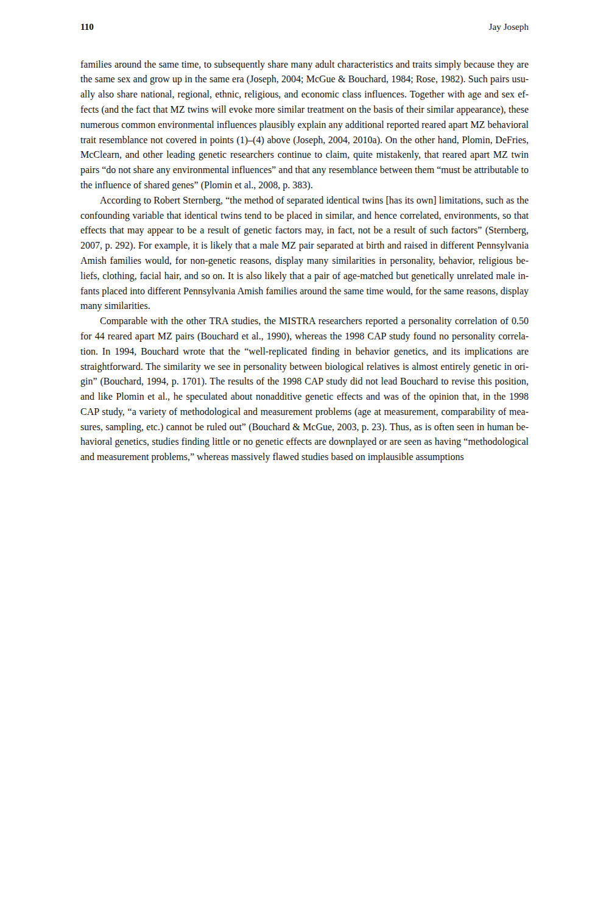110 Jay Joseph
families around the same time, to subsequently share many adult characteristics and traits simply because they are the same sex and grow up in the same era (Joseph, 2004; McGue & Bouchard, 1984; Rose, 1982). Such pairs usually also share national, regional, ethnic, religious, and economic class influences. Together with age and sex effects (and the fact that MZ twins will evoke more similar treatment on the basis of their similar appearance), these numerous common environmental influences plausibly explain any additional reported reared apart MZ behavioral trait resemblance not covered in points (1)–(4) above (Joseph, 2004, 2010a). On the other hand, Plomin, DeFries, McClearn, and other leading genetic researchers continue to claim, quite mistakenly, that reared apart MZ twin pairs “do not share any environmental influences” and that any resemblance between them “must be attributable to the influence of shared genes” (Plomin et al., 2008, p. 383).
According to Robert Sternberg, “the method of separated identical twins [has its own] limitations, such as the confounding variable that identical twins tend to be placed in similar, and hence correlated, environments, so that effects that may appear to be a result of genetic factors may, in fact, not be a result of such factors” (Sternberg, 2007, p. 292). For example, it is likely that a male MZ pair separated at birth and raised in different Pennsylvania Amish families would, for non-genetic reasons, display many similarities in personality, behavior, religious beliefs, clothing, facial hair, and so on. It is also likely that a pair of age-matched but genetically unrelated male infants placed into different Pennsylvania Amish families around the same time would, for the same reasons, display many similarities.
Comparable with the other TRA studies, the MISTRA researchers reported a personality correlation of 0.50 for 44 reared apart MZ pairs (Bouchard et al., 1990), whereas the 1998 CAP study found no personality correlation. In 1994, Bouchard wrote that the “well-replicated finding in behavior genetics, and its implications are straightforward. The similarity we see in personality between biological relatives is almost entirely genetic in origin” (Bouchard, 1994, p. 1701). The results of the 1998 CAP study did not lead Bouchard to revise this position, and like Plomin et al., he speculated about nonadditive genetic effects and was of the opinion that, in the 1998 CAP study, “a variety of methodological and measurement problems (age at measurement, comparability of measures, sampling, etc.) cannot be ruled out” (Bouchard & McGue, 2003, p. 23). Thus, as is often seen in human behavioral genetics, studies finding little or no genetic effects are downplayed or are seen as having “methodological and measurement problems,” whereas massively flawed studies based on implausible assumptions